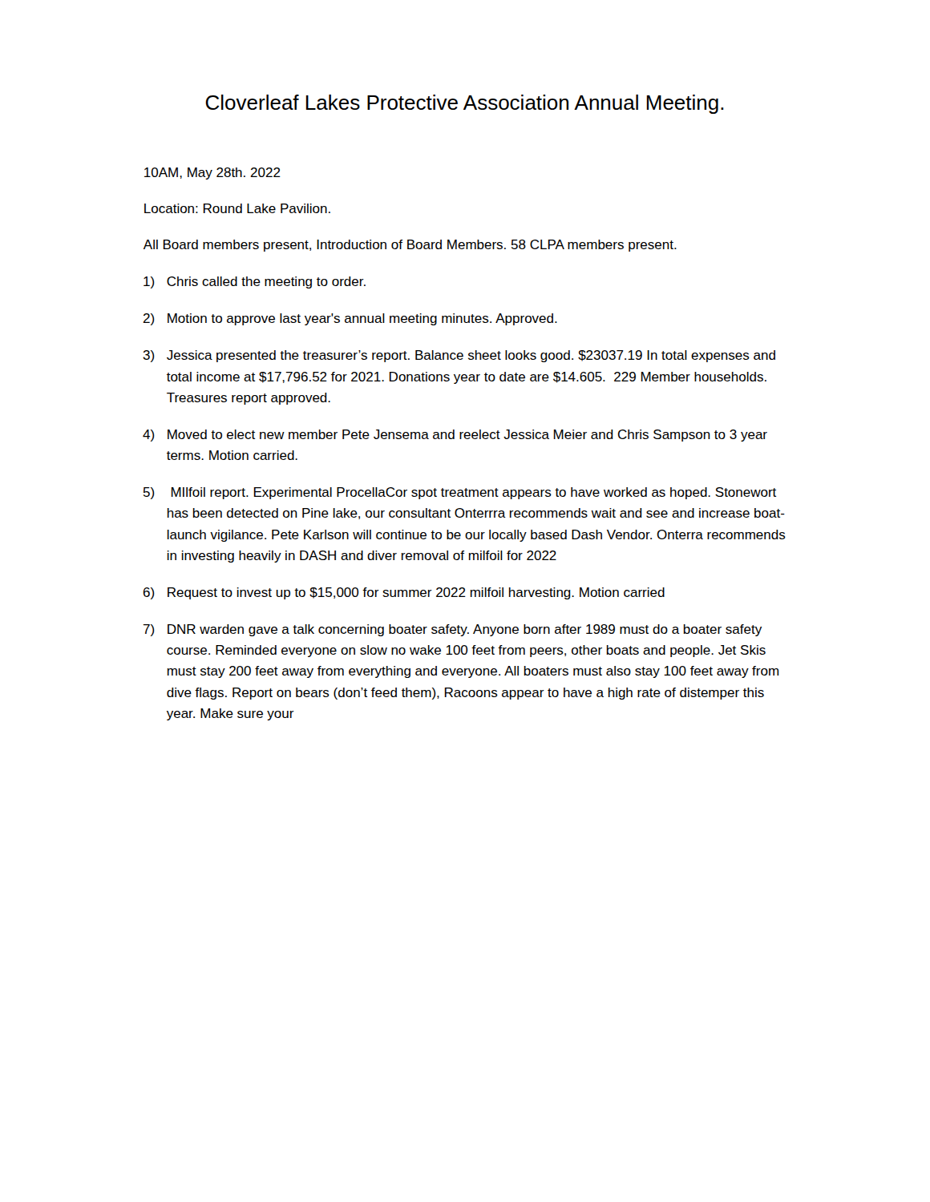Cloverleaf Lakes Protective Association Annual Meeting.
10AM, May 28th. 2022
Location: Round Lake Pavilion.
All Board members present, Introduction of Board Members. 58 CLPA members present.
Chris called the meeting to order.
Motion to approve last year's annual meeting minutes. Approved.
Jessica presented the treasurer’s report. Balance sheet looks good. $23037.19 In total expenses and total income at $17,796.52 for 2021. Donations year to date are $14.605. 229 Member households. Treasures report approved.
Moved to elect new member Pete Jensema and reelect Jessica Meier and Chris Sampson to 3 year terms. Motion carried.
MIlfoil report. Experimental ProcellaCor spot treatment appears to have worked as hoped. Stonewort has been detected on Pine lake, our consultant Onterrra recommends wait and see and increase boat-launch vigilance. Pete Karlson will continue to be our locally based Dash Vendor. Onterra recommends in investing heavily in DASH and diver removal of milfoil for 2022
Request to invest up to $15,000 for summer 2022 milfoil harvesting. Motion carried
DNR warden gave a talk concerning boater safety. Anyone born after 1989 must do a boater safety course. Reminded everyone on slow no wake 100 feet from peers, other boats and people. Jet Skis must stay 200 feet away from everything and everyone. All boaters must also stay 100 feet away from dive flags. Report on bears (don’t feed them), Racoons appear to have a high rate of distemper this year. Make sure your